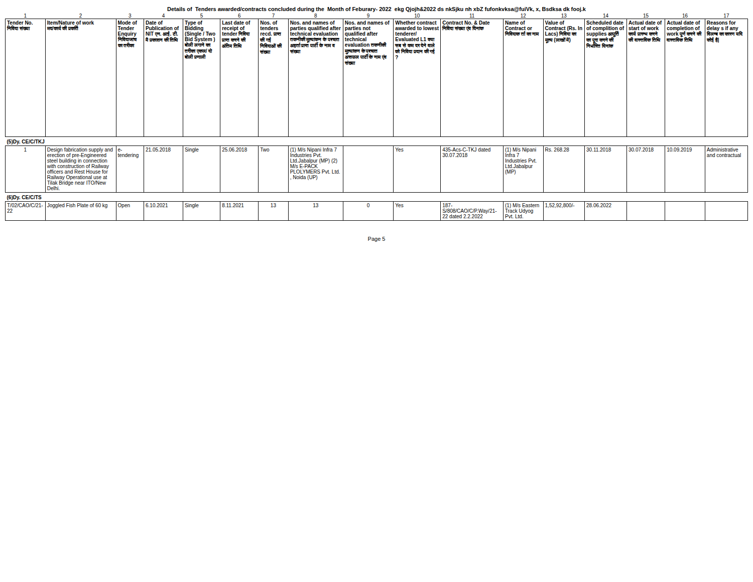| Details of Tenders awarded/contracts concluded during the Month of Feburary- 2022 ekg Qjojh&2022 ds nkSjku nh xbZ fufonkvksa@fuiVk, x, Bsdksa dk fooj.k |
| 1 | 2 | 3 | 4 | 5 | 6 | 7 | 8 | 9 | 10 | 11 | 12 | 13 | 14 | 15 | 16 | 17 |
| Tender No. निविदा संख्या | Item/Nature of work मद/कार्य की प्रकर्ति | Mode of Tender Enquiry निविदाजांच का तरीका | Date of Publication of NIT एन. आई. टी. मै प्रकाशन की तिथि | Type of Bidding (Single / Two Bid System ) बोली लगाने का तरीका एकल/ दो बोली प्रणाली | Last date of receipt of tender निविदा प्राप्त करने की अंतिम तिथि | Nos. of tenders recd. प्राप्त की गई निविदाओं की संख्या | Nos. and names of parties qualified after technical evaluation तकनीकी मूल्यांकन के पश्चात अहर्ता प्राप्त पार्टी के नाम व संख्या | Nos. and names of parties not qualified after technical evaluation तकनीकी मुल्यांकन के पश्चात असफल पार्टी के नाम एंव संख्या | Whether contract awarded to lowest tenderer/ Evaluated L1 क्या सब से कम दर देने वाले को निविदा प्रदान की गई ? | Contract No. & Date निविदा संख्या एंव दिनांक | Name of Contract or निविदाक र्ता का नाम | Value of Contract (Rs. In Lacs) निविदा का मूल्य (लाखों में) | Scheduled date of complition of supplies आपूर्ति का पूरा करने की निर्धारित दिनांक | Actual date of start of work कार्य प्रारम्भ करने की वास्तविक तिथि | Actual date of completion of work पूर्ण करने की वास्तविक तिथि | Reasons for delay s if any विलम्ब का कारण यदि कोई है/ |
| (5)Dy. CE/C/TKJ |
| 1 | Design fabrication supply and erection of pre-Engineered steel building in connection with construction of Railway officers and Rest House for Railway Operational use at Tilak Bridge near ITO/New Delhi. | e-tendering | 21.05.2018 | Single | 25.06.2018 | Two | (1) M/s Nipani Infra 7 Industries Pvt. Ltd.Jabalpur (MP) (2) M/s E-PACK PLOLYMERS Pvt. Ltd. , Noida (UP) | | Yes | 435-Acs-C-TKJ dated 30.07.2018 | (1) M/s Nipani Infra 7 Industries Pvt. Ltd.Jabalpur (MP) | Rs. 268.28 | 30.11.2018 | 30.07.2018 | 10.09.2019 | Administrative and contractual |
| (6)Dy. CE/C/TS |
| T/02/CAO/C/21-22 | Joggled Fish Plate of 60 kg | Open | 6.10.2021 | Single | 8.11.2021 | 13 | 13 | 0 | Yes | 187-S/808/CAO/C/P.Way/21-22 dated 2.2.2022 | (1) M/s Eastern Track Udyog Pvt. Ltd. | 1,52,92,800/- | 28.06.2022 | | | |
Page 5